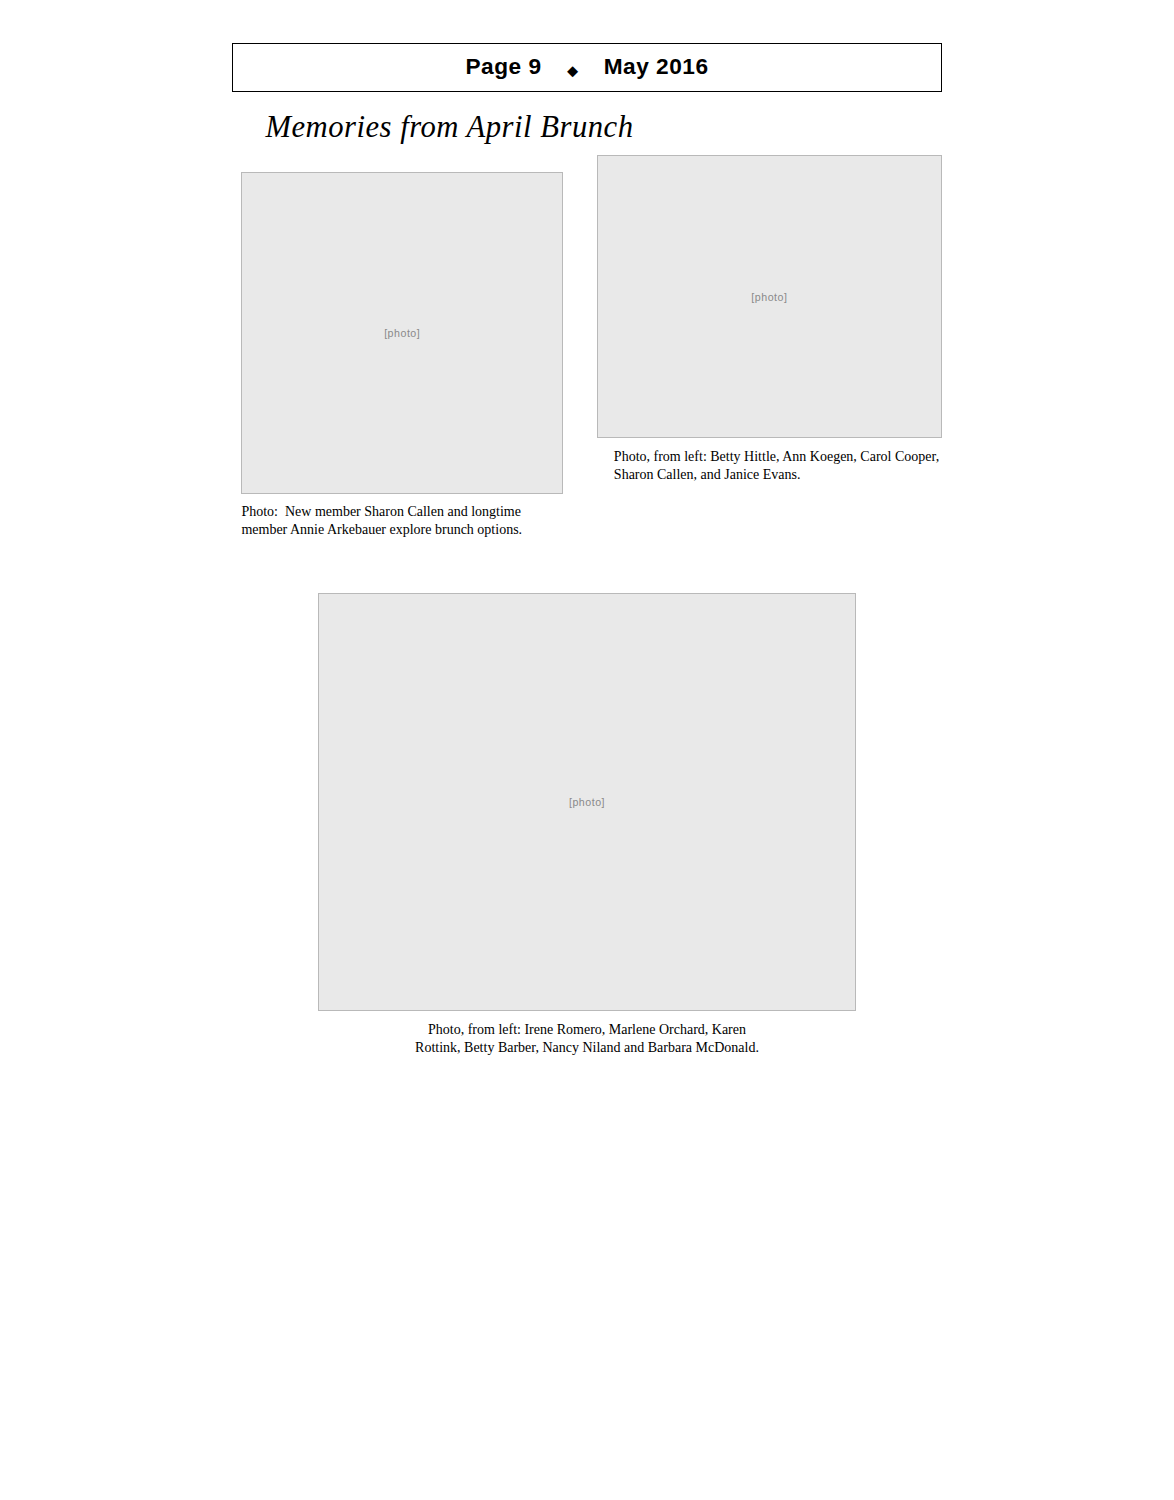Page 9⬥May 2016
Memories from April Brunch
[photo]
Photo: New member Sharon Callen and longtime member Annie Arkebauer explore brunch options.
[photo]
Photo, from left: Betty Hittle, Ann Koegen, Carol Cooper, Sharon Callen, and Janice Evans.
[photo]
Photo, from left: Irene Romero, Marlene Orchard, Karen
Rottink, Betty Barber, Nancy Niland and Barbara McDonald.